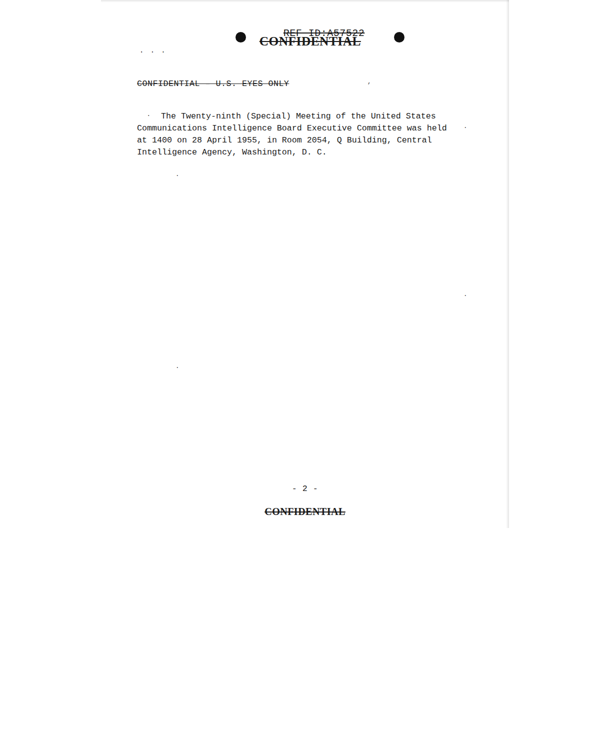REF ID:A57522 CONFIDENTIAL . . .
CONFIDENTIAL – U.S. EYES ONLY
, . . . . .
The Twenty-ninth (Special) Meeting of the United States Communications Intelligence Board Executive Committee was held at 1400 on 28 April 1955, in Room 2054, Q Building, Central Intelligence Agency, Washington, D. C.
- 2 -
CONFIDENTIAL